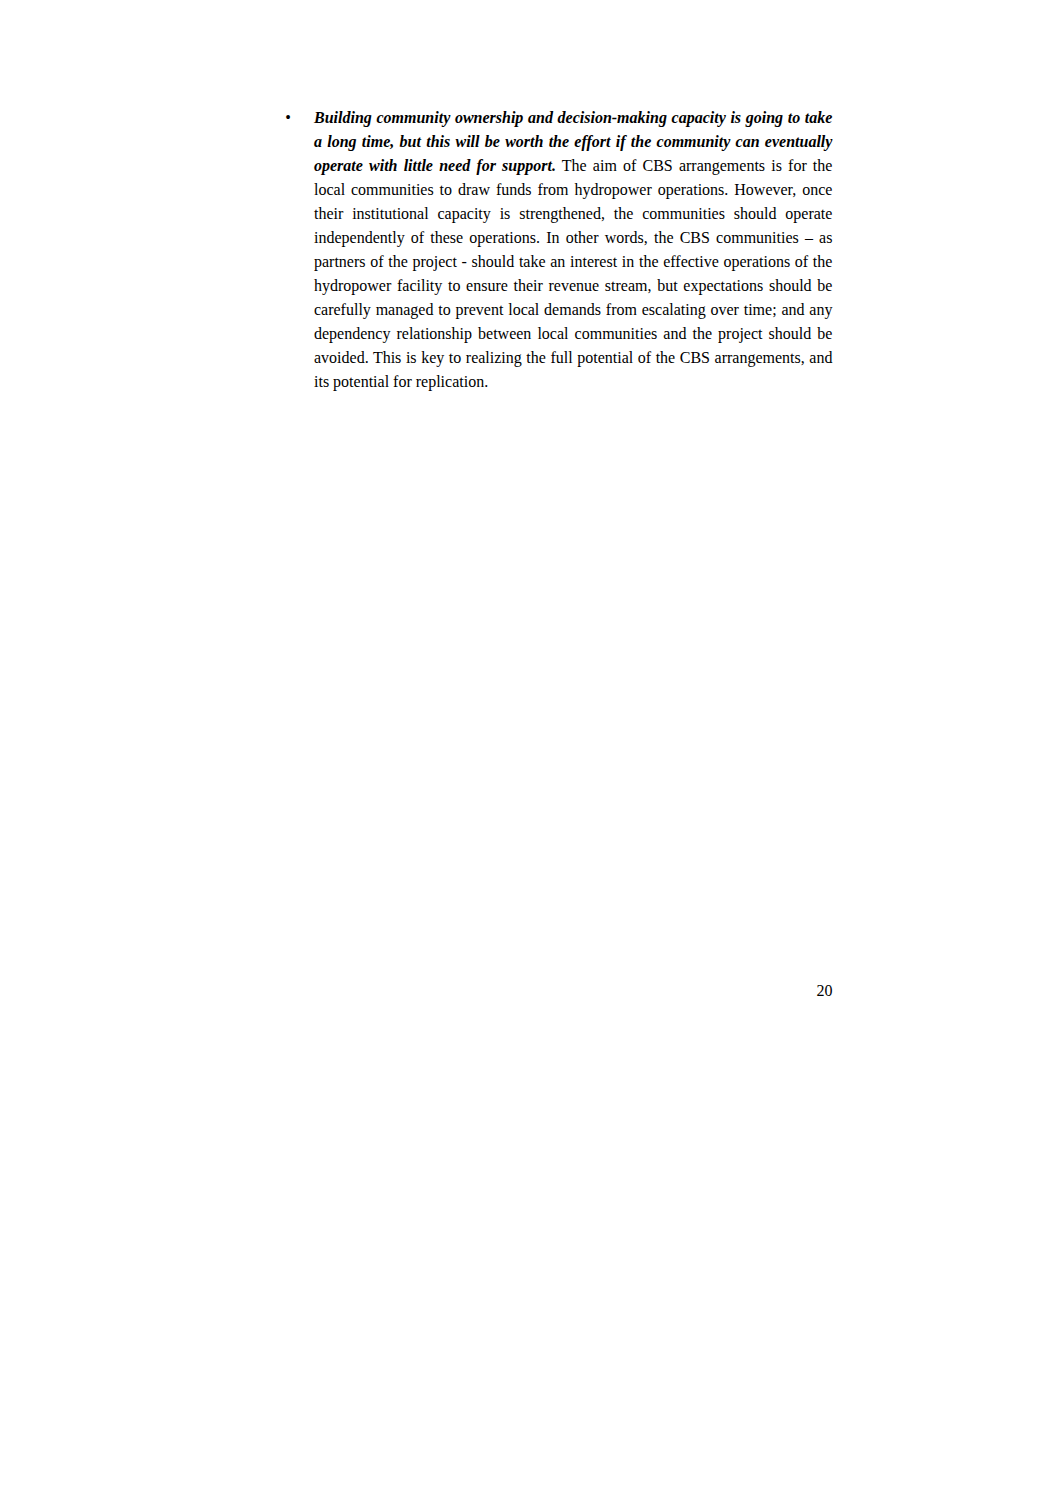Building community ownership and decision-making capacity is going to take a long time, but this will be worth the effort if the community can eventually operate with little need for support. The aim of CBS arrangements is for the local communities to draw funds from hydropower operations. However, once their institutional capacity is strengthened, the communities should operate independently of these operations. In other words, the CBS communities – as partners of the project - should take an interest in the effective operations of the hydropower facility to ensure their revenue stream, but expectations should be carefully managed to prevent local demands from escalating over time; and any dependency relationship between local communities and the project should be avoided. This is key to realizing the full potential of the CBS arrangements, and its potential for replication.
20